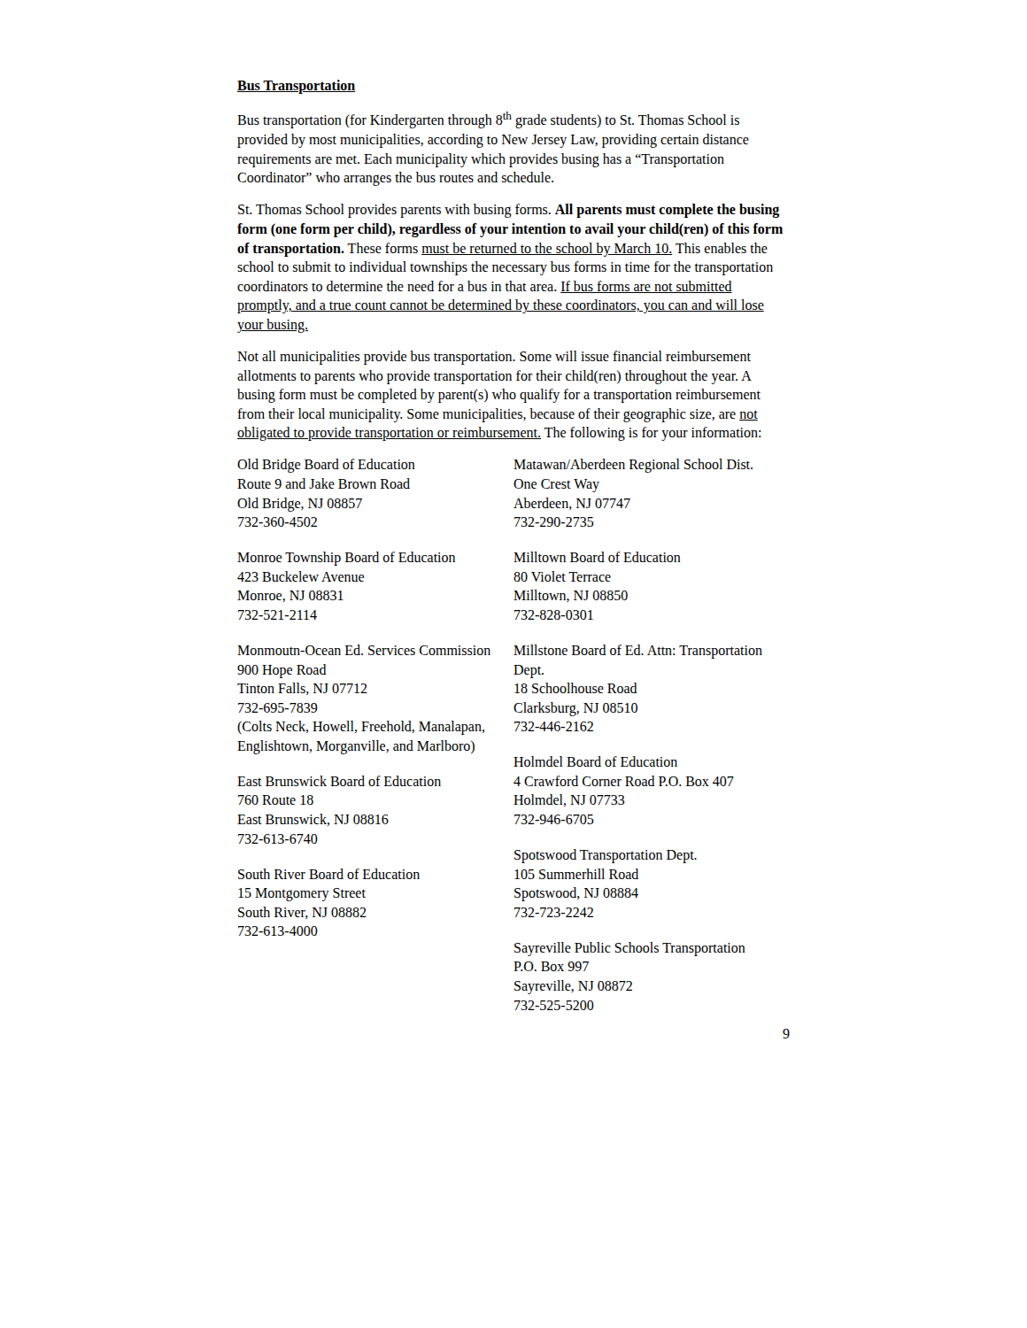Bus Transportation
Bus transportation (for Kindergarten through 8th grade students) to St. Thomas School is provided by most municipalities, according to New Jersey Law, providing certain distance requirements are met. Each municipality which provides busing has a “Transportation Coordinator” who arranges the bus routes and schedule.
St. Thomas School provides parents with busing forms. All parents must complete the busing form (one form per child), regardless of your intention to avail your child(ren) of this form of transportation. These forms must be returned to the school by March 10. This enables the school to submit to individual townships the necessary bus forms in time for the transportation coordinators to determine the need for a bus in that area. If bus forms are not submitted promptly, and a true count cannot be determined by these coordinators, you can and will lose your busing.
Not all municipalities provide bus transportation. Some will issue financial reimbursement allotments to parents who provide transportation for their child(ren) throughout the year. A busing form must be completed by parent(s) who qualify for a transportation reimbursement from their local municipality. Some municipalities, because of their geographic size, are not obligated to provide transportation or reimbursement. The following is for your information:
| Old Bridge Board of Education Route 9 and Jake Brown Road Old Bridge, NJ 08857 732-360-4502 Monroe Township Board of Education 423 Buckelew Avenue Monroe, NJ 08831 732-521-2114 Monmoutn-Ocean Ed. Services Commission 900 Hope Road Tinton Falls, NJ 07712 732-695-7839 (Colts Neck, Howell, Freehold, Manalapan, Englishtown, Morganville, and Marlboro) East Brunswick Board of Education 760 Route 18 East Brunswick, NJ 08816 732-613-6740 South River Board of Education 15 Montgomery Street South River, NJ 08882 732-613-4000 | Matawan/Aberdeen Regional School Dist. One Crest Way Aberdeen, NJ 07747 732-290-2735 Milltown Board of Education 80 Violet Terrace Milltown, NJ 08850 732-828-0301 Millstone Board of Ed. Attn: Transportation Dept. 18 Schoolhouse Road Clarksburg, NJ 08510 732-446-2162 Holmdel Board of Education 4 Crawford Corner Road P.O. Box 407 Holmdel, NJ 07733 732-946-6705 Spotswood Transportation Dept. 105 Summerhill Road Spotswood, NJ 08884 732-723-2242 Sayreville Public Schools Transportation P.O. Box 997 Sayreville, NJ 08872 732-525-5200 |
9